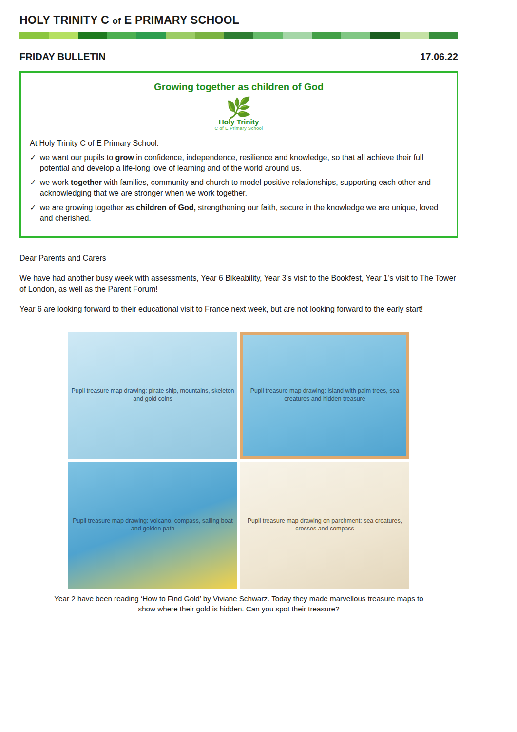HOLY TRINITY C of E PRIMARY SCHOOL
FRIDAY BULLETIN 17.06.22
Growing together as children of God
🌿
Holy Trinity C of E Primary School
At Holy Trinity C of E Primary School:
we want our pupils to grow in confidence, independence, resilience and knowledge, so that all achieve their full potential and develop a life-long love of learning and of the world around us.
we work together with families, community and church to model positive relationships, supporting each other and acknowledging that we are stronger when we work together.
we are growing together as children of God, strengthening our faith, secure in the knowledge we are unique, loved and cherished.
Dear Parents and Carers
We have had another busy week with assessments, Year 6 Bikeability, Year 3’s visit to the Bookfest, Year 1’s visit to The Tower of London, as well as the Parent Forum!
Year 6 are looking forward to their educational visit to France next week, but are not looking forward to the early start!
Pupil treasure map drawing: pirate ship, mountains, skeleton and gold coins
Pupil treasure map drawing: island with palm trees, sea creatures and hidden treasure
Pupil treasure map drawing: volcano, compass, sailing boat and golden path
Pupil treasure map drawing on parchment: sea creatures, crosses and compass
Year 2 have been reading ‘How to Find Gold’ by Viviane Schwarz. Today they made marvellous treasure maps to show where their gold is hidden. Can you spot their treasure?